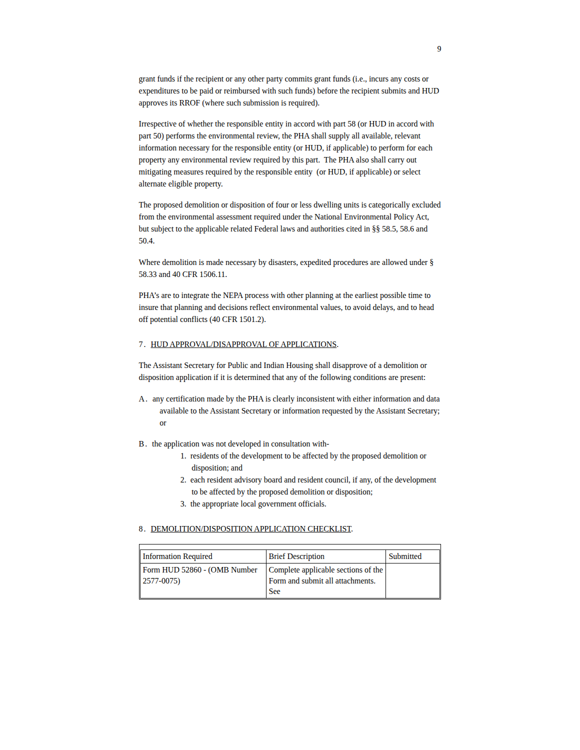9
grant funds if the recipient or any other party commits grant funds (i.e., incurs any costs or expenditures to be paid or reimbursed with such funds) before the recipient submits and HUD approves its RROF (where such submission is required).
Irrespective of whether the responsible entity in accord with part 58 (or HUD in accord with part 50) performs the environmental review, the PHA shall supply all available, relevant information necessary for the responsible entity (or HUD, if applicable) to perform for each property any environmental review required by this part. The PHA also shall carry out mitigating measures required by the responsible entity (or HUD, if applicable) or select alternate eligible property.
The proposed demolition or disposition of four or less dwelling units is categorically excluded from the environmental assessment required under the National Environmental Policy Act, but subject to the applicable related Federal laws and authorities cited in §§ 58.5, 58.6 and 50.4.
Where demolition is made necessary by disasters, expedited procedures are allowed under § 58.33 and 40 CFR 1506.11.
PHA’s are to integrate the NEPA process with other planning at the earliest possible time to insure that planning and decisions reflect environmental values, to avoid delays, and to head off potential conflicts (40 CFR 1501.2).
7. HUD APPROVAL/DISAPPROVAL OF APPLICATIONS.
The Assistant Secretary for Public and Indian Housing shall disapprove of a demolition or disposition application if it is determined that any of the following conditions are present:
A. any certification made by the PHA is clearly inconsistent with either information and data available to the Assistant Secretary or information requested by the Assistant Secretary; or
B. the application was not developed in consultation with-
1. residents of the development to be affected by the proposed demolition or disposition; and
2. each resident advisory board and resident council, if any, of the development to be affected by the proposed demolition or disposition;
3. the appropriate local government officials.
8. DEMOLITION/DISPOSITION APPLICATION CHECKLIST.
| Information Required | Brief Description | Submitted |
| Form HUD 52860 - (OMB Number 2577-0075) | Complete applicable sections of the Form and submit all attachments. See | |